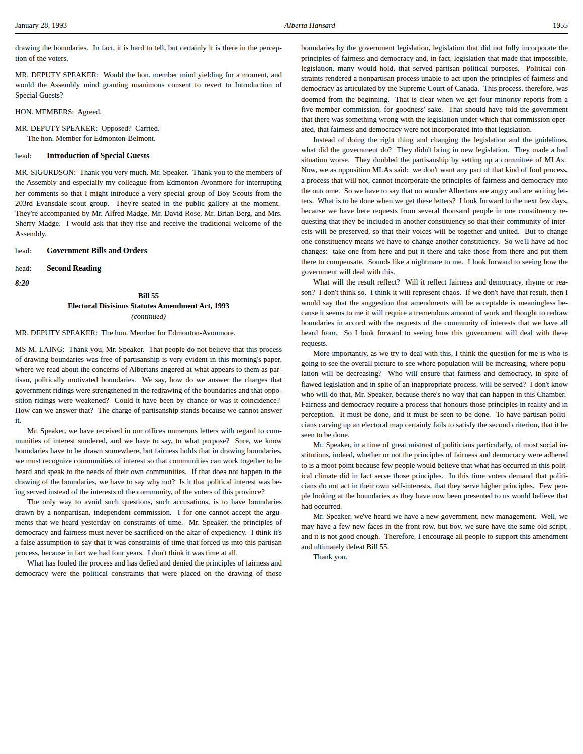January 28, 1993 Alberta Hansard 1955
drawing the boundaries. In fact, it is hard to tell, but certainly it is there in the perception of the voters.
MR. DEPUTY SPEAKER: Would the hon. member mind yielding for a moment, and would the Assembly mind granting unanimous consent to revert to Introduction of Special Guests?
HON. MEMBERS: Agreed.
MR. DEPUTY SPEAKER: Opposed? Carried.
The hon. Member for Edmonton-Belmont.
head: Introduction of Special Guests
MR. SIGURDSON: Thank you very much, Mr. Speaker. Thank you to the members of the Assembly and especially my colleague from Edmonton-Avonmore for interrupting her comments so that I might introduce a very special group of Boy Scouts from the 203rd Evansdale scout group. They're seated in the public gallery at the moment. They're accompanied by Mr. Alfred Madge, Mr. David Rose, Mr. Brian Berg, and Mrs. Sherry Madge. I would ask that they rise and receive the traditional welcome of the Assembly.
head: Government Bills and Orders
head: Second Reading
8:20
Bill 55
Electoral Divisions Statutes Amendment Act, 1993
(continued)
MR. DEPUTY SPEAKER: The hon. Member for Edmonton-Avonmore.
MS M. LAING: Thank you, Mr. Speaker. That people do not believe that this process of drawing boundaries was free of partisanship is very evident in this morning's paper, where we read about the concerns of Albertans angered at what appears to them as partisan, politically motivated boundaries. We say, how do we answer the charges that government ridings were strengthened in the redrawing of the boundaries and that opposition ridings were weakened? Could it have been by chance or was it coincidence? How can we answer that? The charge of partisanship stands because we cannot answer it.
Mr. Speaker, we have received in our offices numerous letters with regard to communities of interest sundered, and we have to say, to what purpose? Sure, we know boundaries have to be drawn somewhere, but fairness holds that in drawing boundaries, we must recognize communities of interest so that communities can work together to be heard and speak to the needs of their own communities. If that does not happen in the drawing of the boundaries, we have to say why not? Is it that political interest was being served instead of the interests of the community, of the voters of this province?
The only way to avoid such questions, such accusations, is to have boundaries drawn by a nonpartisan, independent commission. I for one cannot accept the arguments that we heard yesterday on constraints of time. Mr. Speaker, the principles of democracy and fairness must never be sacrificed on the altar of expediency. I think it's a false assumption to say that it was constraints of time that forced us into this partisan process, because in fact we had four years. I don't think it was time at all.
What has fouled the process and has defied and denied the principles of fairness and democracy were the political constraints that were placed on the drawing of those boundaries by the government legislation, legislation that did not fully incorporate the principles of fairness and democracy and, in fact, legislation that made that impossible, legislation, many would hold, that served partisan political purposes. Political constraints rendered a nonpartisan process unable to act upon the principles of fairness and democracy as articulated by the Supreme Court of Canada. This process, therefore, was doomed from the beginning. That is clear when we get four minority reports from a five-member commission, for goodness' sake. That should have told the government that there was something wrong with the legislation under which that commission operated, that fairness and democracy were not incorporated into that legislation.
Instead of doing the right thing and changing the legislation and the guidelines, what did the government do? They didn't bring in new legislation. They made a bad situation worse. They doubled the partisanship by setting up a committee of MLAs. Now, we as opposition MLAs said: we don't want any part of that kind of foul process, a process that will not, cannot incorporate the principles of fairness and democracy into the outcome. So we have to say that no wonder Albertans are angry and are writing letters. What is to be done when we get these letters? I look forward to the next few days, because we have here requests from several thousand people in one constituency requesting that they be included in another constituency so that their community of interests will be preserved, so that their voices will be together and united. But to change one constituency means we have to change another constituency. So we'll have ad hoc changes: take one from here and put it there and take those from there and put them there to compensate. Sounds like a nightmare to me. I look forward to seeing how the government will deal with this.
What will the result reflect? Will it reflect fairness and democracy, rhyme or reason? I don't think so. I think it will represent chaos. If we don't have that result, then I would say that the suggestion that amendments will be acceptable is meaningless because it seems to me it will require a tremendous amount of work and thought to redraw boundaries in accord with the requests of the community of interests that we have all heard from. So I look forward to seeing how this government will deal with these requests.
More importantly, as we try to deal with this, I think the question for me is who is going to see the overall picture to see where population will be increasing, where population will be decreasing? Who will ensure that fairness and democracy, in spite of flawed legislation and in spite of an inappropriate process, will be served? I don't know who will do that, Mr. Speaker, because there's no way that can happen in this Chamber. Fairness and democracy require a process that honours those principles in reality and in perception. It must be done, and it must be seen to be done. To have partisan politicians carving up an electoral map certainly fails to satisfy the second criterion, that it be seen to be done.
Mr. Speaker, in a time of great mistrust of politicians particularly, of most social institutions, indeed, whether or not the principles of fairness and democracy were adhered to is a moot point because few people would believe that what has occurred in this political climate did in fact serve those principles. In this time voters demand that politicians do not act in their own self-interests, that they serve higher principles. Few people looking at the boundaries as they have now been presented to us would believe that had occurred.
Mr. Speaker, we've heard we have a new government, new management. Well, we may have a few new faces in the front row, but boy, we sure have the same old script, and it is not good enough. Therefore, I encourage all people to support this amendment and ultimately defeat Bill 55.
Thank you.